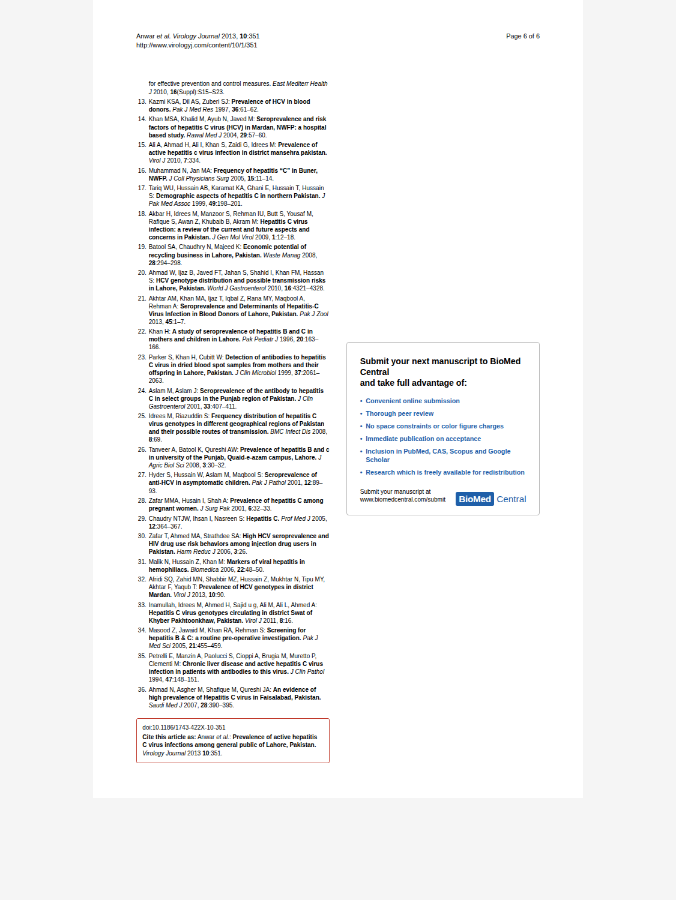Anwar et al. Virology Journal 2013, 10:351
http://www.virologyj.com/content/10/1/351
Page 6 of 6
for effective prevention and control measures. East Mediterr Health J 2010, 16(Suppl):S15–S23.
13. Kazmi KSA, Dil AS, Zuberi SJ: Prevalence of HCV in blood donors. Pak J Med Res 1997, 36:61–62.
14. Khan MSA, Khalid M, Ayub N, Javed M: Seroprevalence and risk factors of hepatitis C virus (HCV) in Mardan, NWFP: a hospital based study. Rawal Med J 2004, 29:57–60.
15. Ali A, Ahmad H, Ali I, Khan S, Zaidi G, Idrees M: Prevalence of active hepatitis c virus infection in district mansehra pakistan. Virol J 2010, 7:334.
16. Muhammad N, Jan MA: Frequency of hepatitis “C” in Buner, NWFP. J Coll Physicians Surg 2005, 15:11–14.
17. Tariq WU, Hussain AB, Karamat KA, Ghani E, Hussain T, Hussain S: Demographic aspects of hepatitis C in northern Pakistan. J Pak Med Assoc 1999, 49:198–201.
18. Akbar H, Idrees M, Manzoor S, Rehman IU, Butt S, Yousaf M, Rafique S, Awan Z, Khubaib B, Akram M: Hepatitis C virus infection: a review of the current and future aspects and concerns in Pakistan. J Gen Mol Virol 2009, 1:12–18.
19. Batool SA, Chaudhry N, Majeed K: Economic potential of recycling business in Lahore, Pakistan. Waste Manag 2008, 28:294–298.
20. Ahmad W, Ijaz B, Javed FT, Jahan S, Shahid I, Khan FM, Hassan S: HCV genotype distribution and possible transmission risks in Lahore, Pakistan. World J Gastroenterol 2010, 16:4321–4328.
21. Akhtar AM, Khan MA, Ijaz T, Iqbal Z, Rana MY, Maqbool A, Rehman A: Seroprevalence and Determinants of Hepatitis-C Virus Infection in Blood Donors of Lahore, Pakistan. Pak J Zool 2013, 45:1–7.
22. Khan H: A study of seroprevalence of hepatitis B and C in mothers and children in Lahore. Pak Pediatr J 1996, 20:163–166.
23. Parker S, Khan H, Cubitt W: Detection of antibodies to hepatitis C virus in dried blood spot samples from mothers and their offspring in Lahore, Pakistan. J Clin Microbiol 1999, 37:2061–2063.
24. Aslam M, Aslam J: Seroprevalence of the antibody to hepatitis C in select groups in the Punjab region of Pakistan. J Clin Gastroenterol 2001, 33:407–411.
25. Idrees M, Riazuddin S: Frequency distribution of hepatitis C virus genotypes in different geographical regions of Pakistan and their possible routes of transmission. BMC Infect Dis 2008, 8:69.
26. Tanveer A, Batool K, Qureshi AW: Prevalence of hepatitis B and c in university of the Punjab, Quaid-e-azam campus, Lahore. J Agric Biol Sci 2008, 3:30–32.
27. Hyder S, Hussain W, Aslam M, Maqbool S: Seroprevalence of anti-HCV in asymptomatic children. Pak J Pathol 2001, 12:89–93.
28. Zafar MMA, Husain I, Shah A: Prevalence of hepatitis C among pregnant women. J Surg Pak 2001, 6:32–33.
29. Chaudry NTJW, Ihsan I, Nasreen S: Hepatitis C. Prof Med J 2005, 12:364–367.
30. Zafar T, Ahmed MA, Strathdee SA: High HCV seroprevalence and HIV drug use risk behaviors among injection drug users in Pakistan. Harm Reduc J 2006, 3:26.
31. Malik N, Hussain Z, Khan M: Markers of viral hepatitis in hemophiliacs. Biomedica 2006, 22:48–50.
32. Afridi SQ, Zahid MN, Shabbir MZ, Hussain Z, Mukhtar N, Tipu MY, Akhtar F, Yaqub T: Prevalence of HCV genotypes in district Mardan. Virol J 2013, 10:90.
33. Inamullah, Idrees M, Ahmed H, Sajid u g, Ali M, Ali L, Ahmed A: Hepatitis C virus genotypes circulating in district Swat of Khyber Pakhtoonkhaw, Pakistan. Virol J 2011, 8:16.
34. Masood Z, Jawaid M, Khan RA, Rehman S: Screening for hepatitis B & C: a routine pre-operative investigation. Pak J Med Sci 2005, 21:455–459.
35. Petrelli E, Manzin A, Paolucci S, Cioppi A, Brugia M, Muretto P, Clementi M: Chronic liver disease and active hepatitis C virus infection in patients with antibodies to this virus. J Clin Pathol 1994, 47:148–151.
36. Ahmad N, Asgher M, Shafique M, Qureshi JA: An evidence of high prevalence of Hepatitis C virus in Faisalabad, Pakistan. Saudi Med J 2007, 28:390–395.
doi:10.1186/1743-422X-10-351
Cite this article as: Anwar et al.: Prevalence of active hepatitis C virus infections among general public of Lahore, Pakistan. Virology Journal 2013 10:351.
Submit your next manuscript to BioMed Central
and take full advantage of:
Convenient online submission
Thorough peer review
No space constraints or color figure charges
Immediate publication on acceptance
Inclusion in PubMed, CAS, Scopus and Google Scholar
Research which is freely available for redistribution
Submit your manuscript at
www.biomedcentral.com/submit
BioMed Central